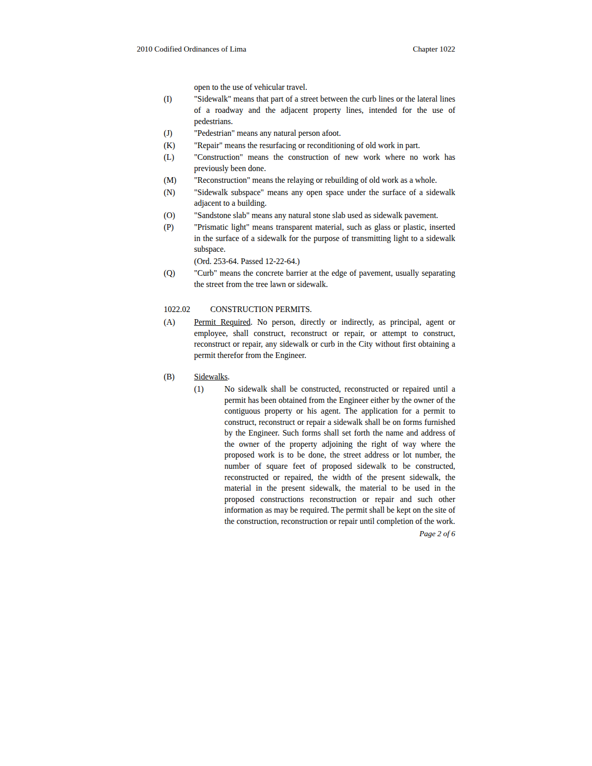2010 Codified Ordinances of Lima
Chapter 1022
open to the use of vehicular travel.
(I)
"Sidewalk" means that part of a street between the curb lines or the lateral lines of a roadway and the adjacent property lines, intended for the use of pedestrians.
(J)
"Pedestrian" means any natural person afoot.
(K)
"Repair" means the resurfacing or reconditioning of old work in part.
(L)
"Construction" means the construction of new work where no work has previously been done.
(M)
"Reconstruction" means the relaying or rebuilding of old work as a whole.
(N)
"Sidewalk subspace" means any open space under the surface of a sidewalk adjacent to a building.
(O)
"Sandstone slab" means any natural stone slab used as sidewalk pavement.
(P)
"Prismatic light" means transparent material, such as glass or plastic, inserted in the surface of a sidewalk for the purpose of transmitting light to a sidewalk subspace.
(Ord. 253-64. Passed 12-22-64.)
(Q)
"Curb" means the concrete barrier at the edge of pavement, usually separating the street from the tree lawn or sidewalk.
1022.02
CONSTRUCTION PERMITS.
(A)
Permit Required. No person, directly or indirectly, as principal, agent or employee, shall construct, reconstruct or repair, or attempt to construct, reconstruct or repair, any sidewalk or curb in the City without first obtaining a permit therefor from the Engineer.
(B)
Sidewalks.
(1)
No sidewalk shall be constructed, reconstructed or repaired until a permit has been obtained from the Engineer either by the owner of the contiguous property or his agent. The application for a permit to construct, reconstruct or repair a sidewalk shall be on forms furnished by the Engineer. Such forms shall set forth the name and address of the owner of the property adjoining the right of way where the proposed work is to be done, the street address or lot number, the number of square feet of proposed sidewalk to be constructed, reconstructed or repaired, the width of the present sidewalk, the material in the present sidewalk, the material to be used in the proposed constructions reconstruction or repair and such other information as may be required. The permit shall be kept on the site of the construction, reconstruction or repair until completion of the work.
Page 2 of 6